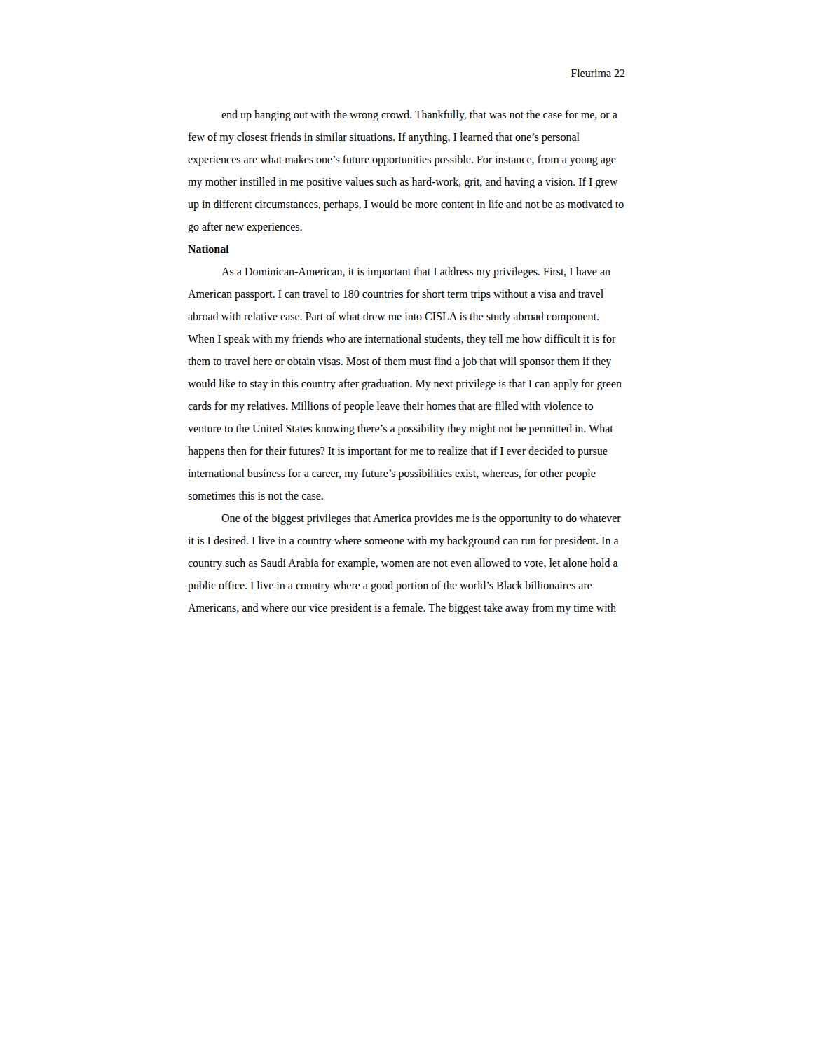Fleurima 22
end up hanging out with the wrong crowd. Thankfully, that was not the case for me, or a few of my closest friends in similar situations. If anything, I learned that one’s personal experiences are what makes one’s future opportunities possible. For instance, from a young age my mother instilled in me positive values such as hard-work, grit, and having a vision. If I grew up in different circumstances, perhaps, I would be more content in life and not be as motivated to go after new experiences.
National
As a Dominican-American, it is important that I address my privileges. First, I have an American passport. I can travel to 180 countries for short term trips without a visa and travel abroad with relative ease. Part of what drew me into CISLA is the study abroad component. When I speak with my friends who are international students, they tell me how difficult it is for them to travel here or obtain visas. Most of them must find a job that will sponsor them if they would like to stay in this country after graduation. My next privilege is that I can apply for green cards for my relatives. Millions of people leave their homes that are filled with violence to venture to the United States knowing there’s a possibility they might not be permitted in. What happens then for their futures? It is important for me to realize that if I ever decided to pursue international business for a career, my future’s possibilities exist, whereas, for other people sometimes this is not the case.
One of the biggest privileges that America provides me is the opportunity to do whatever it is I desired. I live in a country where someone with my background can run for president. In a country such as Saudi Arabia for example, women are not even allowed to vote, let alone hold a public office. I live in a country where a good portion of the world’s Black billionaires are Americans, and where our vice president is a female. The biggest take away from my time with